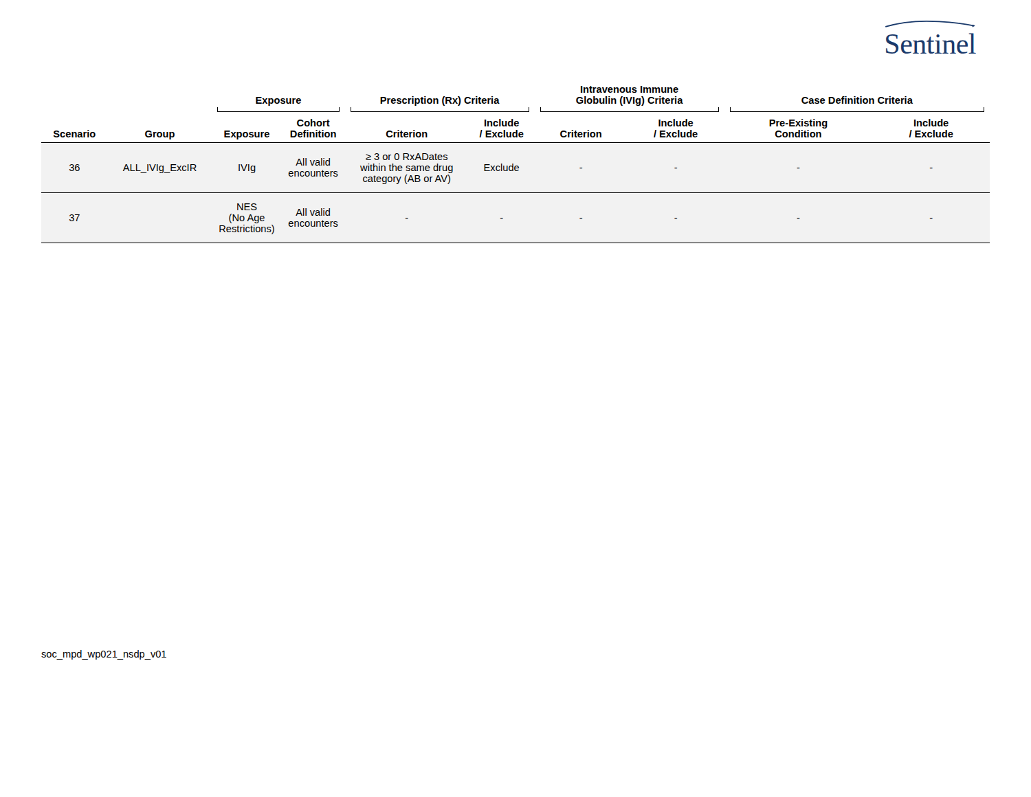Sentinel
| | | Exposure | Prescription (Rx) Criteria | Intravenous Immune Globulin (IVIg) Criteria | Case Definition Criteria |
| --- | --- | --- | --- | --- | --- |
| Scenario | Group | Exposure | Cohort Definition | Criterion | Include / Exclude | Criterion | Include / Exclude | Pre-Existing Condition | Include / Exclude |
| 36 | ALL_IVIg_ExcIR | IVIg | All valid encounters | ≥ 3 or 0 RxADates within the same drug category (AB or AV) | Exclude | - | - | - | - |
| 37 | | NES (No Age Restrictions) | All valid encounters | - | - | - | - | - | - |
soc_mpd_wp021_nsdp_v01